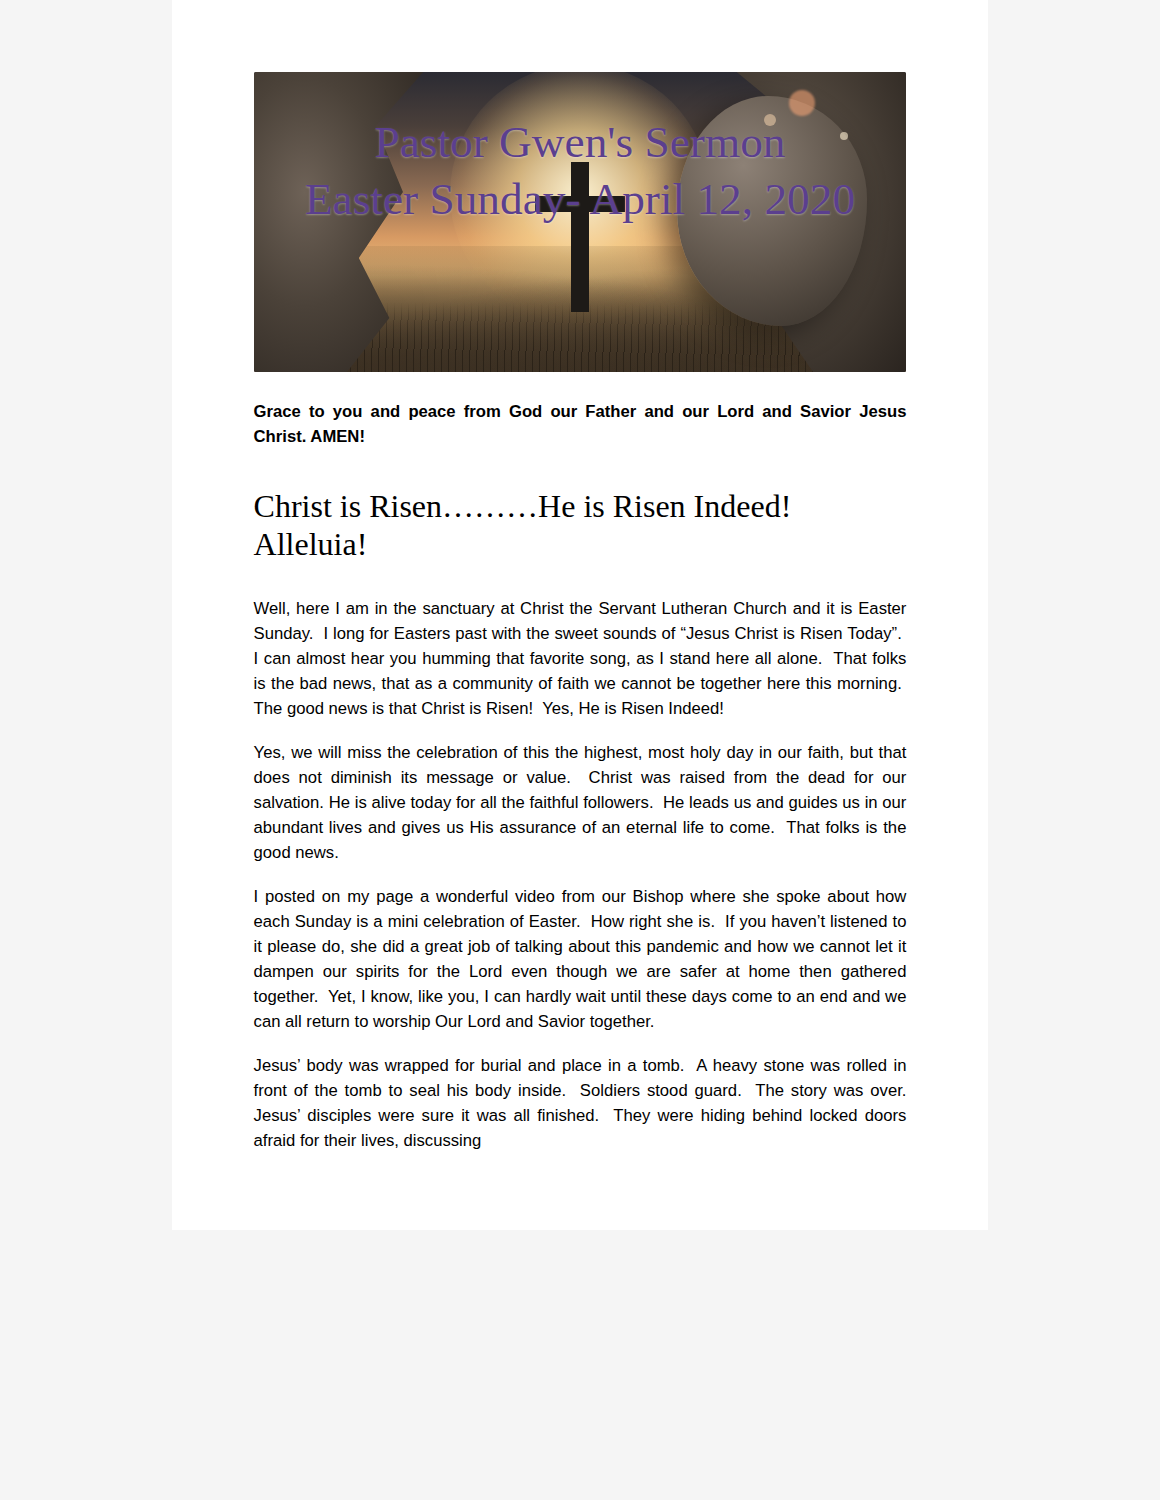Pastor Gwen's Sermon Easter Sunday- April 12, 2020
Grace to you and peace from God our Father and our Lord and Savior Jesus Christ. AMEN!
Christ is Risen………He is Risen Indeed! Alleluia!
Well, here I am in the sanctuary at Christ the Servant Lutheran Church and it is Easter Sunday. I long for Easters past with the sweet sounds of “Jesus Christ is Risen Today”. I can almost hear you humming that favorite song, as I stand here all alone. That folks is the bad news, that as a community of faith we cannot be together here this morning. The good news is that Christ is Risen! Yes, He is Risen Indeed!
Yes, we will miss the celebration of this the highest, most holy day in our faith, but that does not diminish its message or value. Christ was raised from the dead for our salvation. He is alive today for all the faithful followers. He leads us and guides us in our abundant lives and gives us His assurance of an eternal life to come. That folks is the good news.
I posted on my page a wonderful video from our Bishop where she spoke about how each Sunday is a mini celebration of Easter. How right she is. If you haven’t listened to it please do, she did a great job of talking about this pandemic and how we cannot let it dampen our spirits for the Lord even though we are safer at home then gathered together. Yet, I know, like you, I can hardly wait until these days come to an end and we can all return to worship Our Lord and Savior together.
Jesus’ body was wrapped for burial and place in a tomb. A heavy stone was rolled in front of the tomb to seal his body inside. Soldiers stood guard. The story was over. Jesus’ disciples were sure it was all finished. They were hiding behind locked doors afraid for their lives, discussing